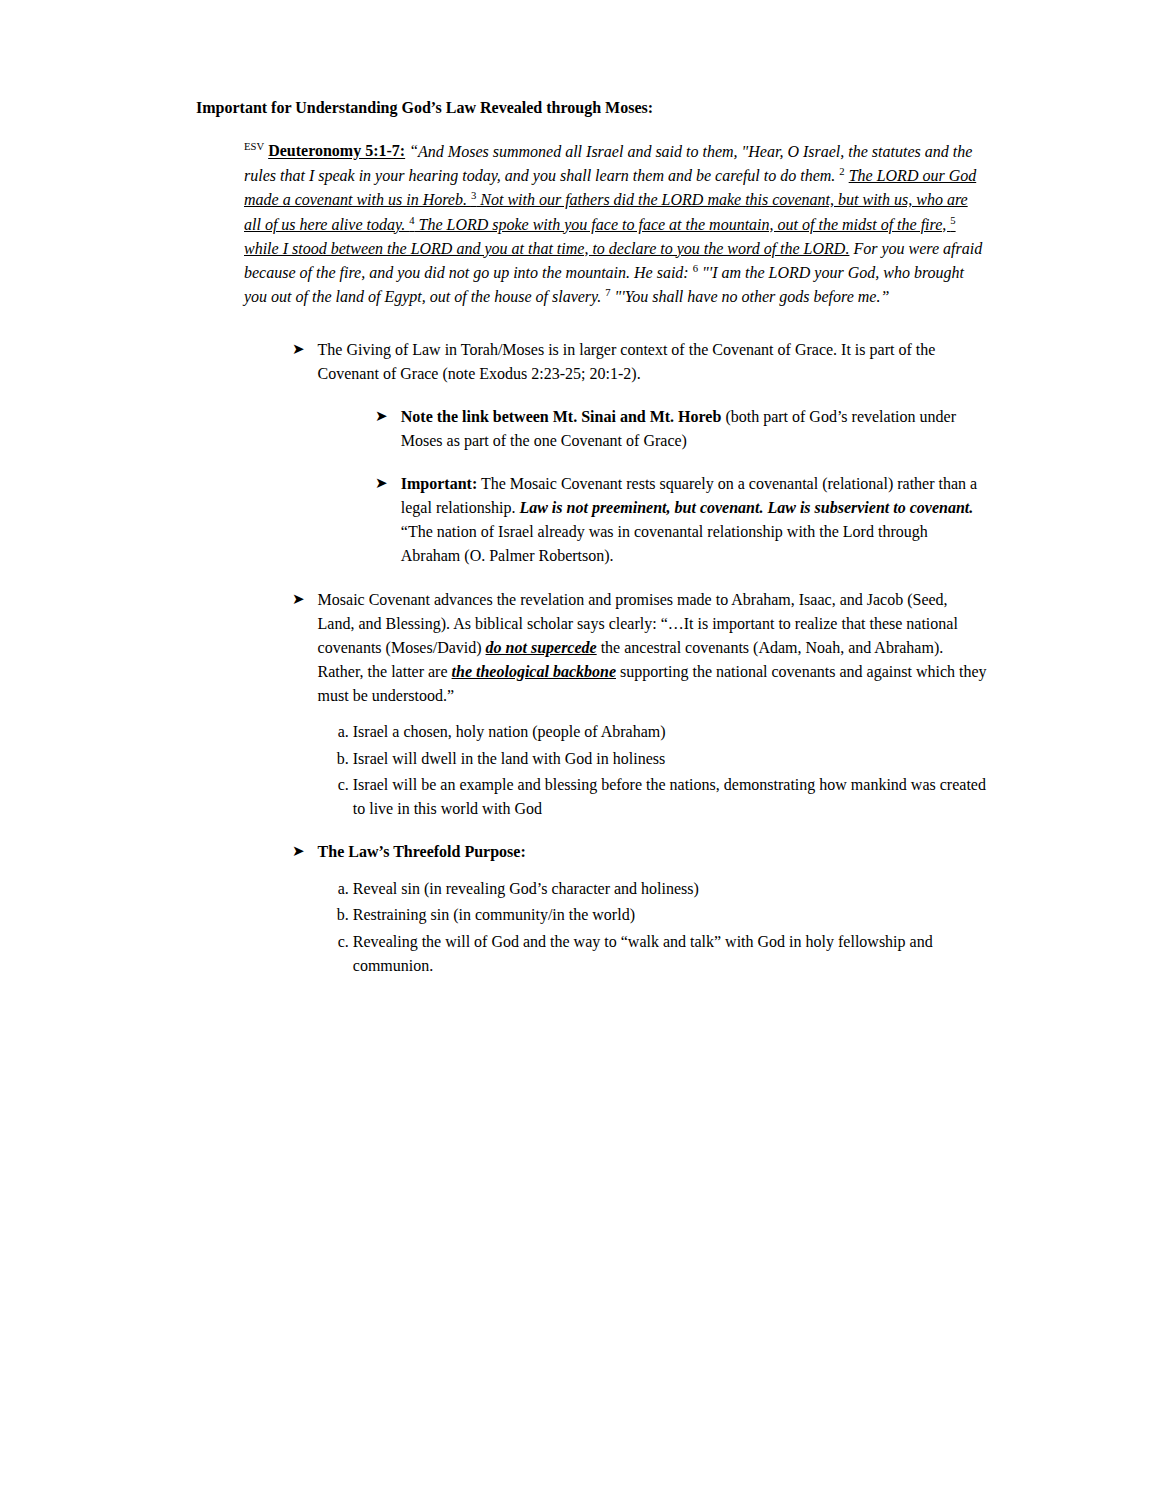Important for Understanding God’s Law Revealed through Moses:
ESV Deuteronomy 5:1-7: “And Moses summoned all Israel and said to them, "Hear, O Israel, the statutes and the rules that I speak in your hearing today, and you shall learn them and be careful to do them. 2 The LORD our God made a covenant with us in Horeb. 3 Not with our fathers did the LORD make this covenant, but with us, who are all of us here alive today. 4 The LORD spoke with you face to face at the mountain, out of the midst of the fire, 5 while I stood between the LORD and you at that time, to declare to you the word of the LORD. For you were afraid because of the fire, and you did not go up into the mountain. He said: 6 "'I am the LORD your God, who brought you out of the land of Egypt, out of the house of slavery. 7 "'You shall have no other gods before me.”
The Giving of Law in Torah/Moses is in larger context of the Covenant of Grace. It is part of the Covenant of Grace (note Exodus 2:23-25; 20:1-2).
Note the link between Mt. Sinai and Mt. Horeb (both part of God’s revelation under Moses as part of the one Covenant of Grace)
Important: The Mosaic Covenant rests squarely on a covenantal (relational) rather than a legal relationship. Law is not preeminent, but covenant. Law is subservient to covenant. “The nation of Israel already was in covenantal relationship with the Lord through Abraham (O. Palmer Robertson).
Mosaic Covenant advances the revelation and promises made to Abraham, Isaac, and Jacob (Seed, Land, and Blessing). As biblical scholar says clearly: “…It is important to realize that these national covenants (Moses/David) do not supercede the ancestral covenants (Adam, Noah, and Abraham). Rather, the latter are the theological backbone supporting the national covenants and against which they must be understood.”
Israel a chosen, holy nation (people of Abraham)
Israel will dwell in the land with God in holiness
Israel will be an example and blessing before the nations, demonstrating how mankind was created to live in this world with God
The Law’s Threefold Purpose:
Reveal sin (in revealing God’s character and holiness)
Restraining sin (in community/in the world)
Revealing the will of God and the way to “walk and talk” with God in holy fellowship and communion.